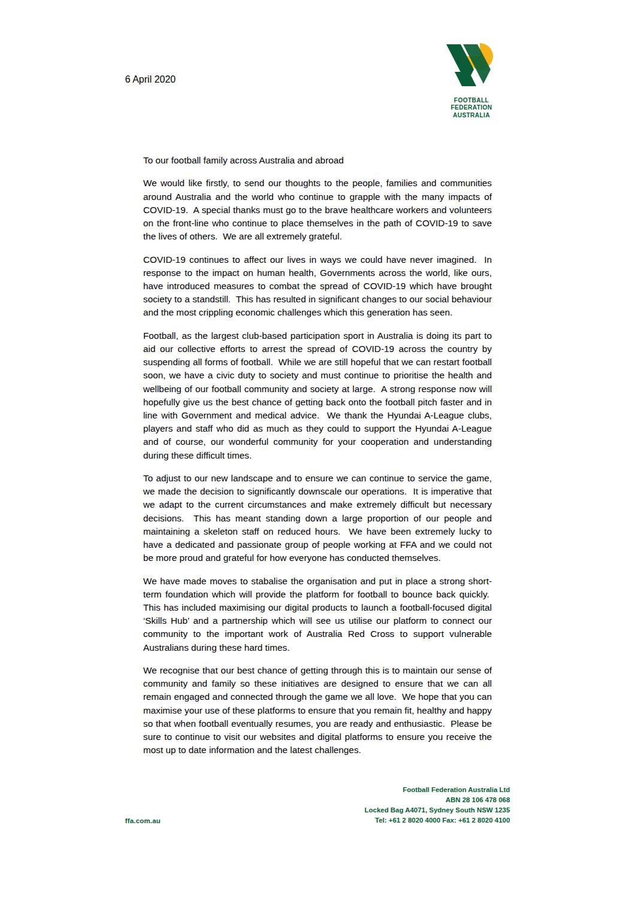FOOTBALL
FEDERATION
AUSTRALIA
6 April 2020
To our football family across Australia and abroad
We would like firstly, to send our thoughts to the people, families and communities around Australia and the world who continue to grapple with the many impacts of COVID-19. A special thanks must go to the brave healthcare workers and volunteers on the front-line who continue to place themselves in the path of COVID-19 to save the lives of others. We are all extremely grateful.
COVID-19 continues to affect our lives in ways we could have never imagined. In response to the impact on human health, Governments across the world, like ours, have introduced measures to combat the spread of COVID-19 which have brought society to a standstill. This has resulted in significant changes to our social behaviour and the most crippling economic challenges which this generation has seen.
Football, as the largest club-based participation sport in Australia is doing its part to aid our collective efforts to arrest the spread of COVID-19 across the country by suspending all forms of football. While we are still hopeful that we can restart football soon, we have a civic duty to society and must continue to prioritise the health and wellbeing of our football community and society at large. A strong response now will hopefully give us the best chance of getting back onto the football pitch faster and in line with Government and medical advice. We thank the Hyundai A-League clubs, players and staff who did as much as they could to support the Hyundai A-League and of course, our wonderful community for your cooperation and understanding during these difficult times.
To adjust to our new landscape and to ensure we can continue to service the game, we made the decision to significantly downscale our operations. It is imperative that we adapt to the current circumstances and make extremely difficult but necessary decisions. This has meant standing down a large proportion of our people and maintaining a skeleton staff on reduced hours. We have been extremely lucky to have a dedicated and passionate group of people working at FFA and we could not be more proud and grateful for how everyone has conducted themselves.
We have made moves to stabalise the organisation and put in place a strong short-term foundation which will provide the platform for football to bounce back quickly. This has included maximising our digital products to launch a football-focused digital ‘Skills Hub’ and a partnership which will see us utilise our platform to connect our community to the important work of Australia Red Cross to support vulnerable Australians during these hard times.
We recognise that our best chance of getting through this is to maintain our sense of community and family so these initiatives are designed to ensure that we can all remain engaged and connected through the game we all love. We hope that you can maximise your use of these platforms to ensure that you remain fit, healthy and happy so that when football eventually resumes, you are ready and enthusiastic. Please be sure to continue to visit our websites and digital platforms to ensure you receive the most up to date information and the latest challenges.
ffa.com.au
Football Federation Australia Ltd
ABN 28 106 478 068
Locked Bag A4071, Sydney South NSW 1235
Tel: +61 2 8020 4000 Fax: +61 2 8020 4100